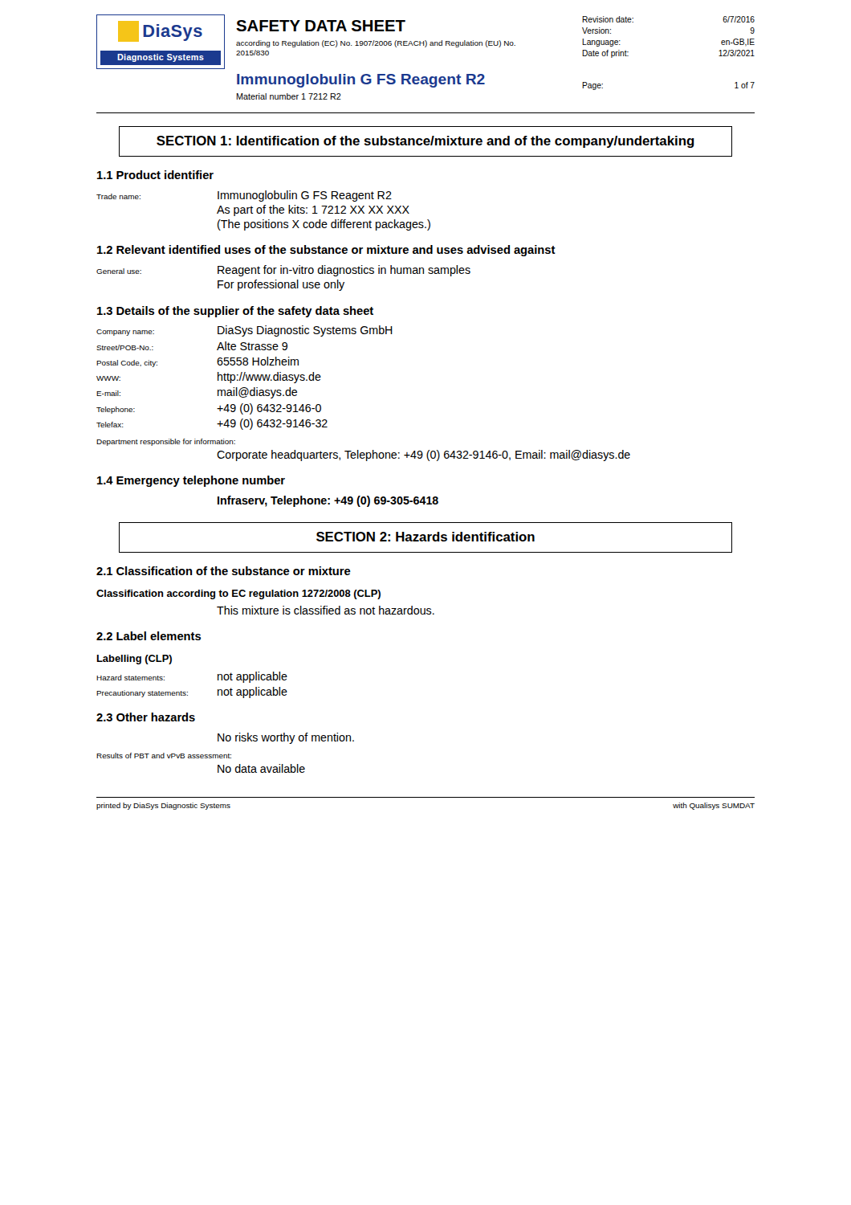DiaSys
Diagnostic Systems
SAFETY DATA SHEET
according to Regulation (EC) No. 1907/2006 (REACH) and Regulation (EU) No.
2015/830
Immunoglobulin G FS Reagent R2
Material number 1 7212 R2
| Revision date: | 6/7/2016 |
| Version: | 9 |
| Language: | en-GB,IE |
| Date of print: | 12/3/2021 |
| Page: | 1 of 7 |
SECTION 1: Identification of the substance/mixture and of the company/undertaking
1.1 Product identifier
Trade name:
Immunoglobulin G FS Reagent R2
As part of the kits: 1 7212 XX XX XXX
(The positions X code different packages.)
1.2 Relevant identified uses of the substance or mixture and uses advised against
General use:
Reagent for in-vitro diagnostics in human samples
For professional use only
1.3 Details of the supplier of the safety data sheet
Company name:
DiaSys Diagnostic Systems GmbH
Street/POB-No.:
Alte Strasse 9
Postal Code, city:
65558 Holzheim
WWW:
http://www.diasys.de
E-mail:
mail@diasys.de
Telephone:
+49 (0) 6432-9146-0
Telefax:
+49 (0) 6432-9146-32
Department responsible for information:
Corporate headquarters, Telephone: +49 (0) 6432-9146-0, Email: mail@diasys.de
1.4 Emergency telephone number
Infraserv, Telephone: +49 (0) 69-305-6418
SECTION 2: Hazards identification
2.1 Classification of the substance or mixture
Classification according to EC regulation 1272/2008 (CLP)
This mixture is classified as not hazardous.
2.2 Label elements
Labelling (CLP)
Hazard statements:
not applicable
Precautionary statements:
not applicable
2.3 Other hazards
No risks worthy of mention.
Results of PBT and vPvB assessment:
No data available
printed by DiaSys Diagnostic Systems with Qualisys SUMDAT